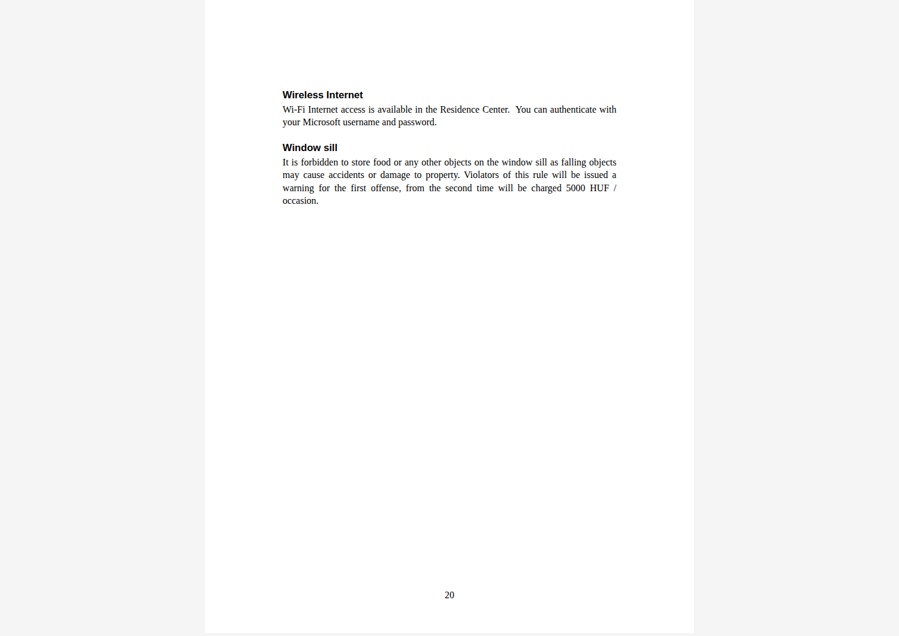Wireless Internet
Wi-Fi Internet access is available in the Residence Center. You can authenticate with your Microsoft username and password.
Window sill
It is forbidden to store food or any other objects on the window sill as falling objects may cause accidents or damage to property. Violators of this rule will be issued a warning for the first offense, from the second time will be charged 5000 HUF / occasion.
20